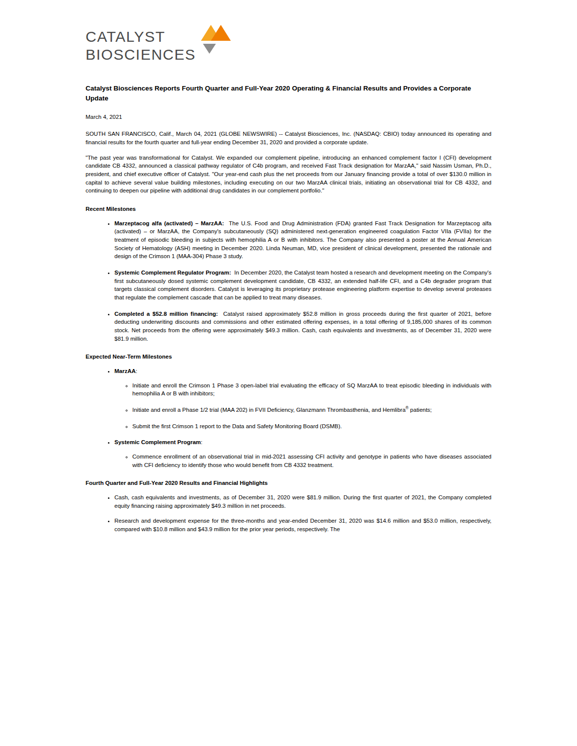CATALYST BIOSCIENCES
Catalyst Biosciences Reports Fourth Quarter and Full-Year 2020 Operating & Financial Results and Provides a Corporate Update
March 4, 2021
SOUTH SAN FRANCISCO, Calif., March 04, 2021 (GLOBE NEWSWIRE) -- Catalyst Biosciences, Inc. (NASDAQ: CBIO) today announced its operating and financial results for the fourth quarter and full-year ending December 31, 2020 and provided a corporate update.
"The past year was transformational for Catalyst. We expanded our complement pipeline, introducing an enhanced complement factor I (CFI) development candidate CB 4332, announced a classical pathway regulator of C4b program, and received Fast Track designation for MarzAA," said Nassim Usman, Ph.D., president, and chief executive officer of Catalyst. "Our year-end cash plus the net proceeds from our January financing provide a total of over $130.0 million in capital to achieve several value building milestones, including executing on our two MarzAA clinical trials, initiating an observational trial for CB 4332, and continuing to deepen our pipeline with additional drug candidates in our complement portfolio."
Recent Milestones
Marzeptacog alfa (activated) – MarzAA: The U.S. Food and Drug Administration (FDA) granted Fast Track Designation for Marzeptacog alfa (activated) – or MarzAA, the Company's subcutaneously (SQ) administered next-generation engineered coagulation Factor VIIa (FVIIa) for the treatment of episodic bleeding in subjects with hemophilia A or B with inhibitors. The Company also presented a poster at the Annual American Society of Hematology (ASH) meeting in December 2020. Linda Neuman, MD, vice president of clinical development, presented the rationale and design of the Crimson 1 (MAA-304) Phase 3 study.
Systemic Complement Regulator Program: In December 2020, the Catalyst team hosted a research and development meeting on the Company's first subcutaneously dosed systemic complement development candidate, CB 4332, an extended half-life CFI, and a C4b degrader program that targets classical complement disorders. Catalyst is leveraging its proprietary protease engineering platform expertise to develop several proteases that regulate the complement cascade that can be applied to treat many diseases.
Completed a $52.8 million financing: Catalyst raised approximately $52.8 million in gross proceeds during the first quarter of 2021, before deducting underwriting discounts and commissions and other estimated offering expenses, in a total offering of 9,185,000 shares of its common stock. Net proceeds from the offering were approximately $49.3 million. Cash, cash equivalents and investments, as of December 31, 2020 were $81.9 million.
Expected Near-Term Milestones
MarzAA:
Initiate and enroll the Crimson 1 Phase 3 open-label trial evaluating the efficacy of SQ MarzAA to treat episodic bleeding in individuals with hemophilia A or B with inhibitors;
Initiate and enroll a Phase 1/2 trial (MAA 202) in FVII Deficiency, Glanzmann Thrombasthenia, and Hemlibra® patients;
Submit the first Crimson 1 report to the Data and Safety Monitoring Board (DSMB).
Systemic Complement Program:
Commence enrollment of an observational trial in mid-2021 assessing CFI activity and genotype in patients who have diseases associated with CFI deficiency to identify those who would benefit from CB 4332 treatment.
Fourth Quarter and Full-Year 2020 Results and Financial Highlights
Cash, cash equivalents and investments, as of December 31, 2020 were $81.9 million. During the first quarter of 2021, the Company completed equity financing raising approximately $49.3 million in net proceeds.
Research and development expense for the three-months and year-ended December 31, 2020 was $14.6 million and $53.0 million, respectively, compared with $10.8 million and $43.9 million for the prior year periods, respectively. The